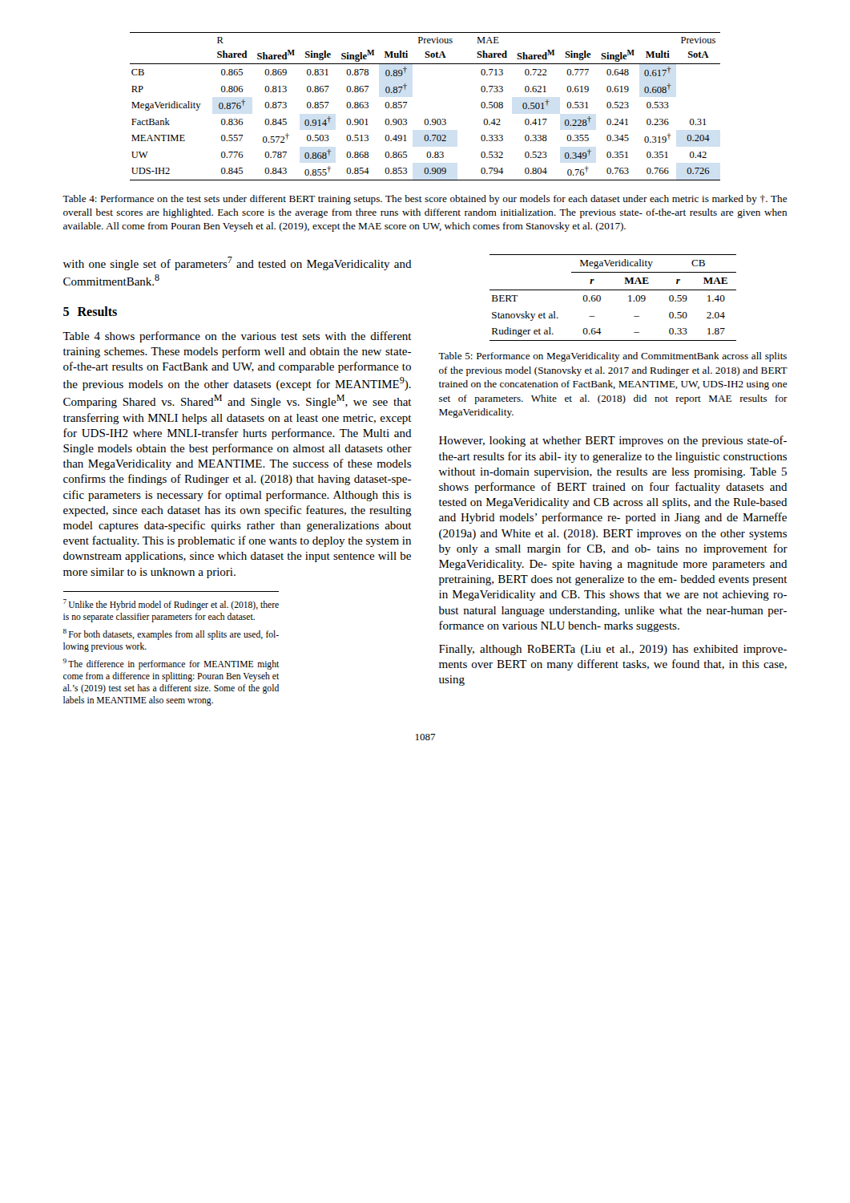| | R | | | | | Previous | | MAE | | | | | Previous |
| --- | --- | --- | --- | --- | --- | --- | --- | --- | --- | --- | --- | --- | --- |
| | Shared | Shared M | Single | Single M | Multi | SotA | | Shared | Shared M | Single | Single M | Multi | SotA |
| CB | 0.865 | 0.869 | 0.831 | 0.878 | 0.89 † | | | 0.713 | 0.722 | 0.777 | 0.648 | 0.617 † | |
| RP | 0.806 | 0.813 | 0.867 | 0.867 | 0.87 † | | | 0.733 | 0.621 | 0.619 | 0.619 | 0.608 † | |
| MegaVeridicality | 0.876 † | 0.873 | 0.857 | 0.863 | 0.857 | | | 0.508 | 0.501 † | 0.531 | 0.523 | 0.533 | |
| FactBank | 0.836 | 0.845 | 0.914 † | 0.901 | 0.903 | 0.903 | | 0.42 | 0.417 | 0.228 † | 0.241 | 0.236 | 0.31 |
| MEANTIME | 0.557 | 0.572 † | 0.503 | 0.513 | 0.491 | 0.702 | | 0.333 | 0.338 | 0.355 | 0.345 | 0.319 † | 0.204 |
| UW | 0.776 | 0.787 | 0.868 † | 0.868 | 0.865 | 0.83 | | 0.532 | 0.523 | 0.349 † | 0.351 | 0.351 | 0.42 |
| UDS-IH2 | 0.845 | 0.843 | 0.855 † | 0.854 | 0.853 | 0.909 | | 0.794 | 0.804 | 0.76 † | 0.763 | 0.766 | 0.726 |
Table 4: Performance on the test sets under different BERT training setups. The best score obtained by our models for each dataset under each metric is marked by †. The overall best scores are highlighted. Each score is the average from three runs with different random initialization. The previous state- of-the-art results are given when available. All come from Pouran Ben Veyseh et al. (2019), except the MAE score on UW, which comes from Stanovsky et al. (2017).
with one single set of parameters7 and tested on MegaVeridicality and CommitmentBank.8
5 Results
Table 4 shows performance on the various test sets with the different training schemes. These models perform well and obtain the new state-of-the-art results on FactBank and UW, and comparable performance to the previous models on the other datasets (except for MEANTIME9). Comparing Shared vs. SharedM and Single vs. SingleM, we see that transferring with MNLI helps all datasets on at least one metric, except for UDS-IH2 where MNLI-transfer hurts performance. The Multi and Single models obtain the best performance on almost all datasets other than MegaVeridicality and MEANTIME. The success of these models confirms the findings of Rudinger et al. (2018) that having dataset-specific parameters is necessary for optimal performance. Although this is expected, since each dataset has its own specific features, the resulting model captures data-specific quirks rather than generalizations about event factuality. This is problematic if one wants to deploy the system in downstream applications, since which dataset the input sentence will be more similar to is unknown a priori.
7 Unlike the Hybrid model of Rudinger et al. (2018), there is no separate classifier parameters for each dataset.
8 For both datasets, examples from all splits are used, following previous work.
9 The difference in performance for MEANTIME might come from a difference in splitting: Pouran Ben Veyseh et al.’s (2019) test set has a different size. Some of the gold labels in MEANTIME also seem wrong.
| | MegaVeridicality | CB |
| --- | --- | --- |
| | r | MAE | r | MAE |
| BERT | 0.60 | 1.09 | 0.59 | 1.40 |
| Stanovsky et al. | – | – | 0.50 | 2.04 |
| Rudinger et al. | 0.64 | – | 0.33 | 1.87 |
Table 5: Performance on MegaVeridicality and CommitmentBank across all splits of the previous model (Stanovsky et al. 2017 and Rudinger et al. 2018) and BERT trained on the concatenation of FactBank, MEANTIME, UW, UDS-IH2 using one set of parameters. White et al. (2018) did not report MAE results for MegaVeridicality.
However, looking at whether BERT improves on the previous state-of-the-art results for its abil- ity to generalize to the linguistic constructions without in-domain supervision, the results are less promising. Table 5 shows performance of BERT trained on four factuality datasets and tested on MegaVeridicality and CB across all splits, and the Rule-based and Hybrid models’ performance re- ported in Jiang and de Marneffe (2019a) and White et al. (2018). BERT improves on the other systems by only a small margin for CB, and ob- tains no improvement for MegaVeridicality. De- spite having a magnitude more parameters and pretraining, BERT does not generalize to the em- bedded events present in MegaVeridicality and CB. This shows that we are not achieving robust natural language understanding, unlike what the near-human performance on various NLU bench- marks suggests.
Finally, although RoBERTa (Liu et al., 2019) has exhibited improvements over BERT on many different tasks, we found that, in this case, using
1087